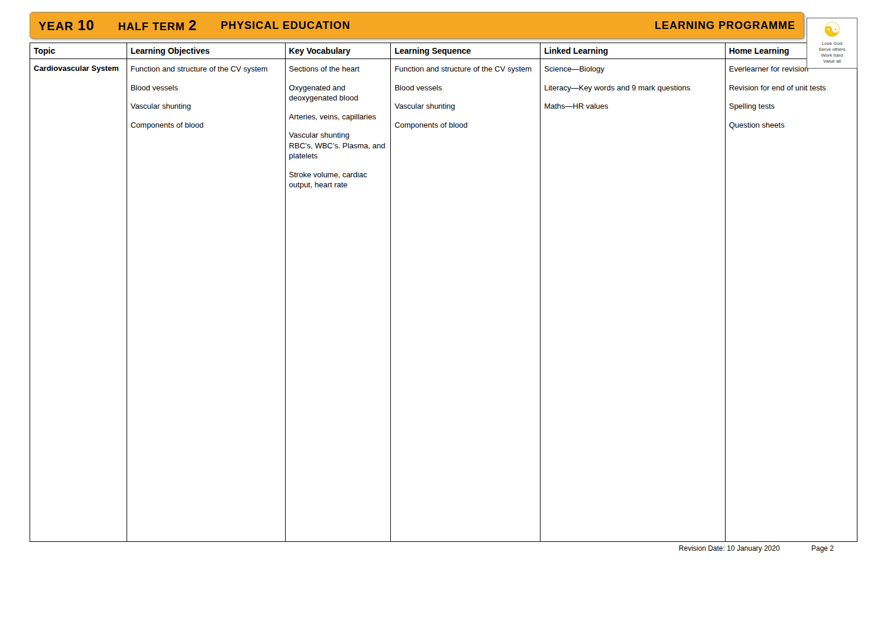YEAR 10 HALF TERM 2 PHYSICAL EDUCATION LEARNING PROGRAMME
☯
Love God
Serve others
Work hard
Value all
| Topic | Learning Objectives | Key Vocabulary | Learning Sequence | Linked Learning | Home Learning |
| --- | --- | --- | --- | --- | --- |
| Cardiovascular System | Function and structure of the CV system Blood vessels Vascular shunting Components of blood | Sections of the heart Oxygenated and deoxygenated blood Arteries, veins, capillaries Vascular shunting RBC’s, WBC’s. Plasma, and platelets Stroke volume, cardiac output, heart rate | Function and structure of the CV system Blood vessels Vascular shunting Components of blood | Science—Biology Literacy—Key words and 9 mark questions Maths—HR values | Everlearner for revision Revision for end of unit tests Spelling tests Question sheets |
Revision Date: 10 January 2020 Page 2